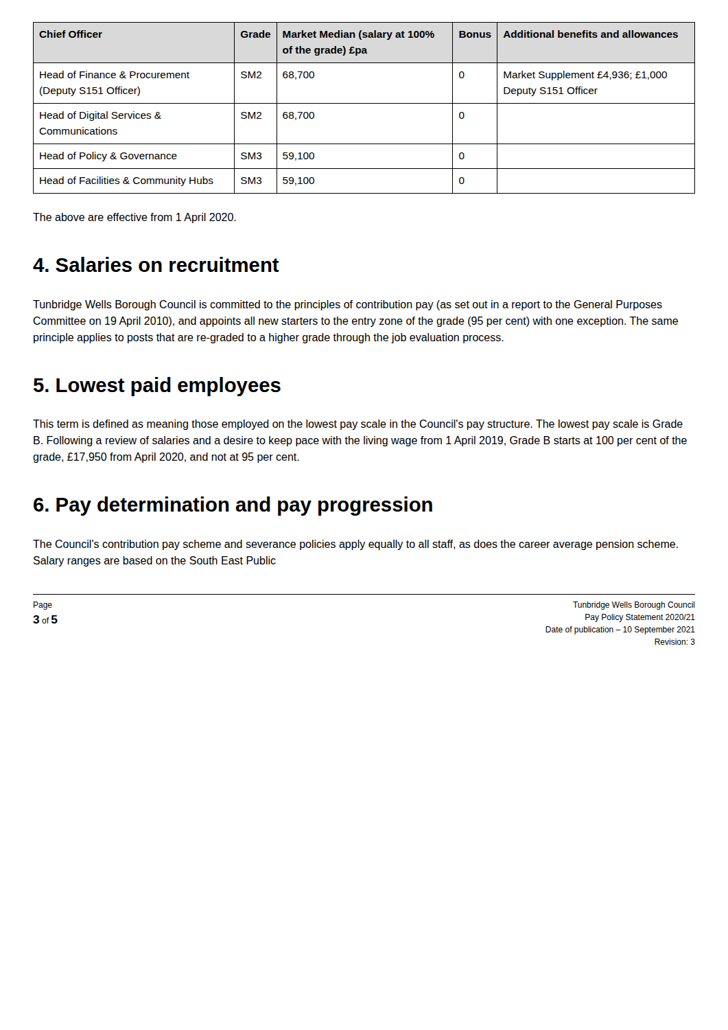| Chief Officer | Grade | Market Median (salary at 100% of the grade) £pa | Bonus | Additional benefits and allowances |
| --- | --- | --- | --- | --- |
| Head of Finance & Procurement (Deputy S151 Officer) | SM2 | 68,700 | 0 | Market Supplement £4,936; £1,000 Deputy S151 Officer |
| Head of Digital Services & Communications | SM2 | 68,700 | 0 | |
| Head of Policy & Governance | SM3 | 59,100 | 0 | |
| Head of Facilities & Community Hubs | SM3 | 59,100 | 0 | |
The above are effective from 1 April 2020.
4. Salaries on recruitment
Tunbridge Wells Borough Council is committed to the principles of contribution pay (as set out in a report to the General Purposes Committee on 19 April 2010), and appoints all new starters to the entry zone of the grade (95 per cent) with one exception. The same principle applies to posts that are re-graded to a higher grade through the job evaluation process.
5. Lowest paid employees
This term is defined as meaning those employed on the lowest pay scale in the Council's pay structure. The lowest pay scale is Grade B. Following a review of salaries and a desire to keep pace with the living wage from 1 April 2019, Grade B starts at 100 per cent of the grade, £17,950 from April 2020, and not at 95 per cent.
6. Pay determination and pay progression
The Council's contribution pay scheme and severance policies apply equally to all staff, as does the career average pension scheme. Salary ranges are based on the South East Public
Page
3 of 5
Tunbridge Wells Borough Council
Pay Policy Statement 2020/21
Date of publication – 10 September 2021
Revision: 3